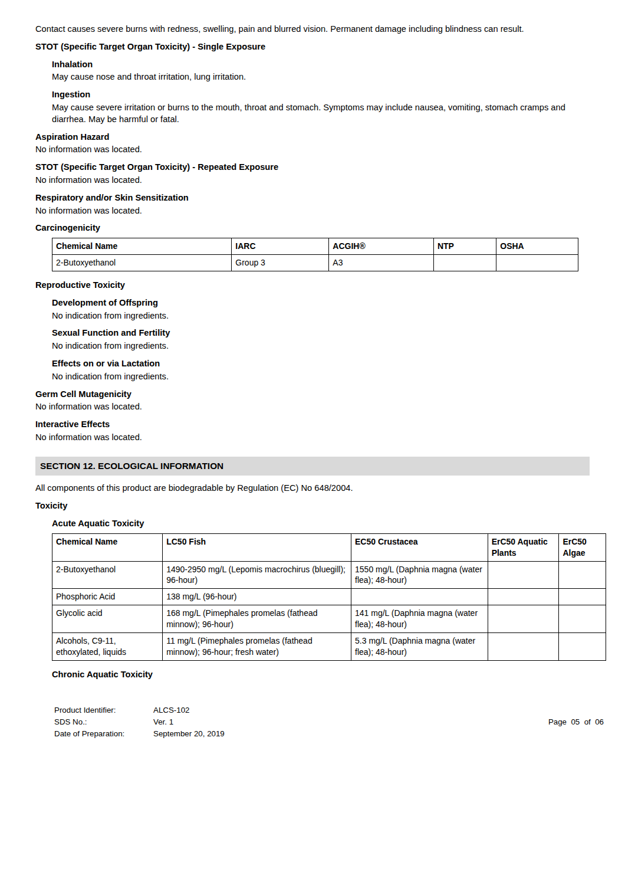Contact causes severe burns with redness, swelling, pain and blurred vision. Permanent damage including blindness can result.
STOT (Specific Target Organ Toxicity) - Single Exposure
Inhalation
May cause nose and throat irritation, lung irritation.
Ingestion
May cause severe irritation or burns to the mouth, throat and stomach. Symptoms may include nausea, vomiting, stomach cramps and diarrhea. May be harmful or fatal.
Aspiration Hazard
No information was located.
STOT (Specific Target Organ Toxicity) - Repeated Exposure
No information was located.
Respiratory and/or Skin Sensitization
No information was located.
Carcinogenicity
| Chemical Name | IARC | ACGIH® | NTP | OSHA |
| --- | --- | --- | --- | --- |
| 2-Butoxyethanol | Group 3 | A3 | | |
Reproductive Toxicity
Development of Offspring
No indication from ingredients.
Sexual Function and Fertility
No indication from ingredients.
Effects on or via Lactation
No indication from ingredients.
Germ Cell Mutagenicity
No information was located.
Interactive Effects
No information was located.
SECTION 12. ECOLOGICAL INFORMATION
All components of this product are biodegradable by Regulation (EC) No 648/2004.
Toxicity
Acute Aquatic Toxicity
| Chemical Name | LC50 Fish | EC50 Crustacea | ErC50 Aquatic Plants | ErC50 Algae |
| --- | --- | --- | --- | --- |
| 2-Butoxyethanol | 1490-2950 mg/L (Lepomis macrochirus (bluegill); 96-hour) | 1550 mg/L (Daphnia magna (water flea); 48-hour) | | |
| Phosphoric Acid | 138 mg/L (96-hour) | | | |
| Glycolic acid | 168 mg/L (Pimephales promelas (fathead minnow); 96-hour) | 141 mg/L (Daphnia magna (water flea); 48-hour) | | |
| Alcohols, C9-11, ethoxylated, liquids | 11 mg/L (Pimephales promelas (fathead minnow); 96-hour; fresh water) | 5.3 mg/L (Daphnia magna (water flea); 48-hour) | | |
Chronic Aquatic Toxicity
| Product Identifier: | ALCS-102 | |
| SDS No.: | Ver. 1 | Page 05 of 06 |
| Date of Preparation: | September 20, 2019 | |